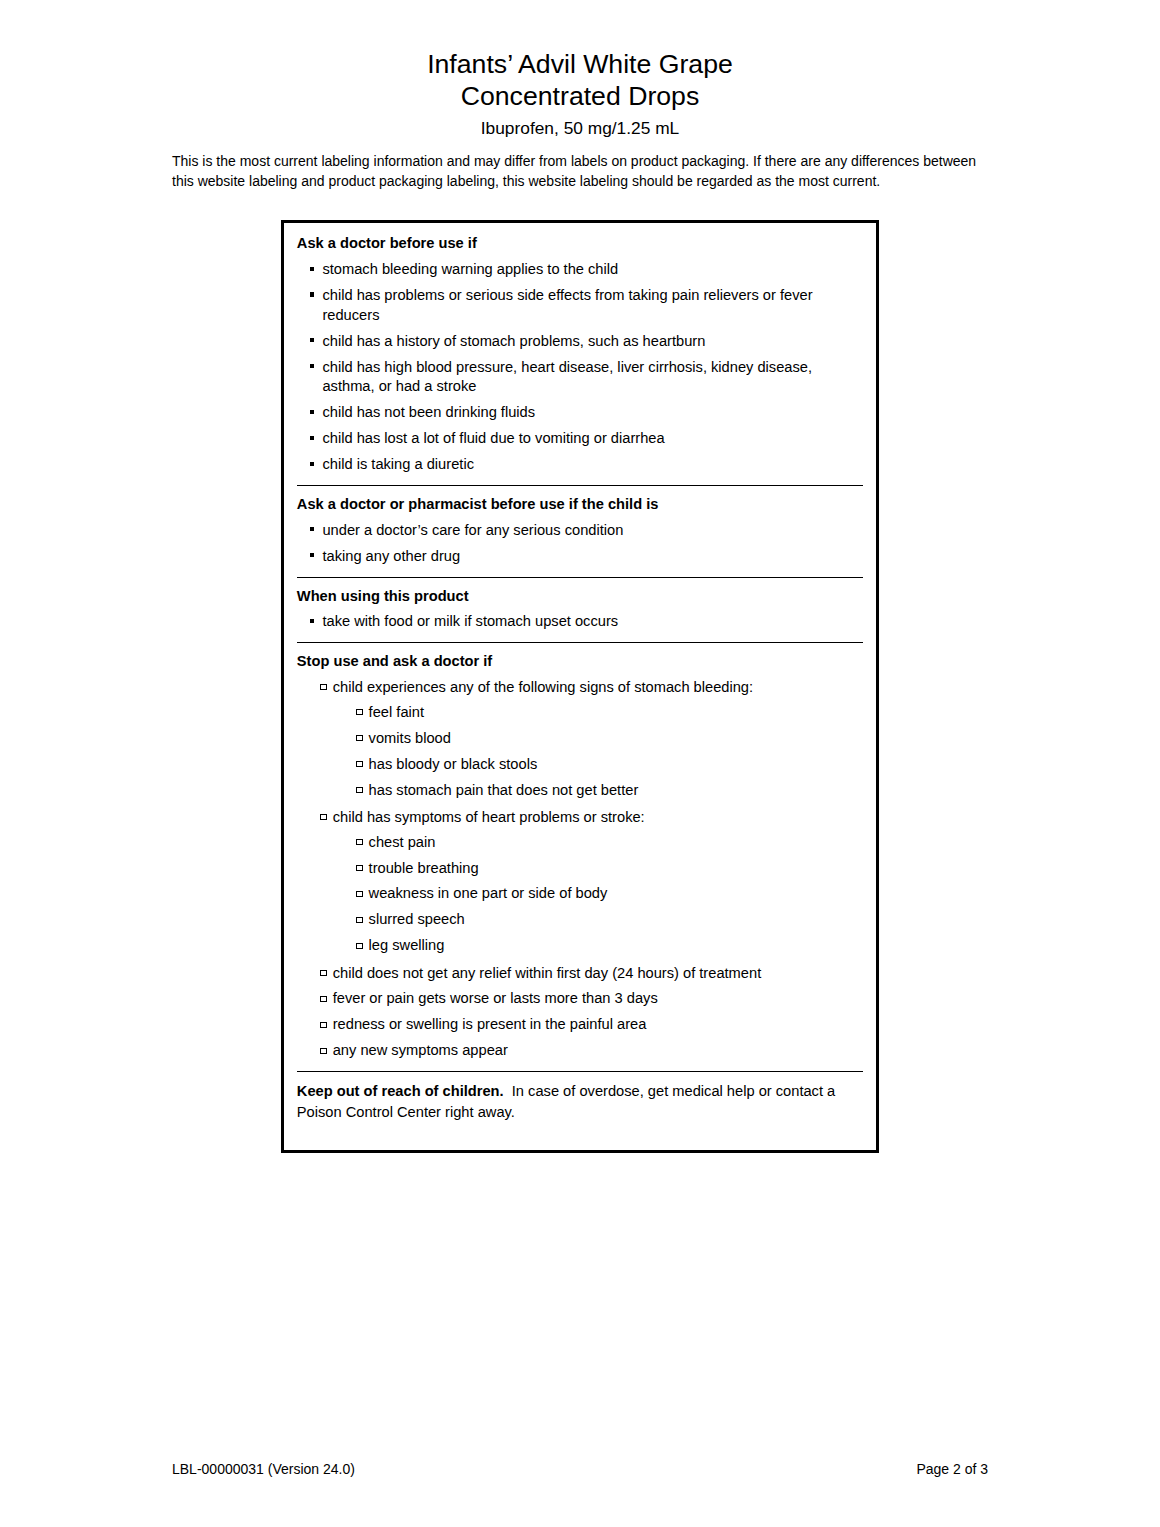Infants’ Advil White Grape
Concentrated Drops
Ibuprofen, 50 mg/1.25 mL
This is the most current labeling information and may differ from labels on product packaging. If there are any differences between this website labeling and product packaging labeling, this website labeling should be regarded as the most current.
Ask a doctor before use if
stomach bleeding warning applies to the child
child has problems or serious side effects from taking pain relievers or fever reducers
child has a history of stomach problems, such as heartburn
child has high blood pressure, heart disease, liver cirrhosis, kidney disease, asthma, or had a stroke
child has not been drinking fluids
child has lost a lot of fluid due to vomiting or diarrhea
child is taking a diuretic
Ask a doctor or pharmacist before use if the child is
under a doctor’s care for any serious condition
taking any other drug
When using this product
take with food or milk if stomach upset occurs
Stop use and ask a doctor if
child experiences any of the following signs of stomach bleeding:
feel faint
vomits blood
has bloody or black stools
has stomach pain that does not get better
child has symptoms of heart problems or stroke:
chest pain
trouble breathing
weakness in one part or side of body
slurred speech
leg swelling
child does not get any relief within first day (24 hours) of treatment
fever or pain gets worse or lasts more than 3 days
redness or swelling is present in the painful area
any new symptoms appear
Keep out of reach of children. In case of overdose, get medical help or contact a Poison Control Center right away.
LBL-00000031 (Version 24.0) Page 2 of 3